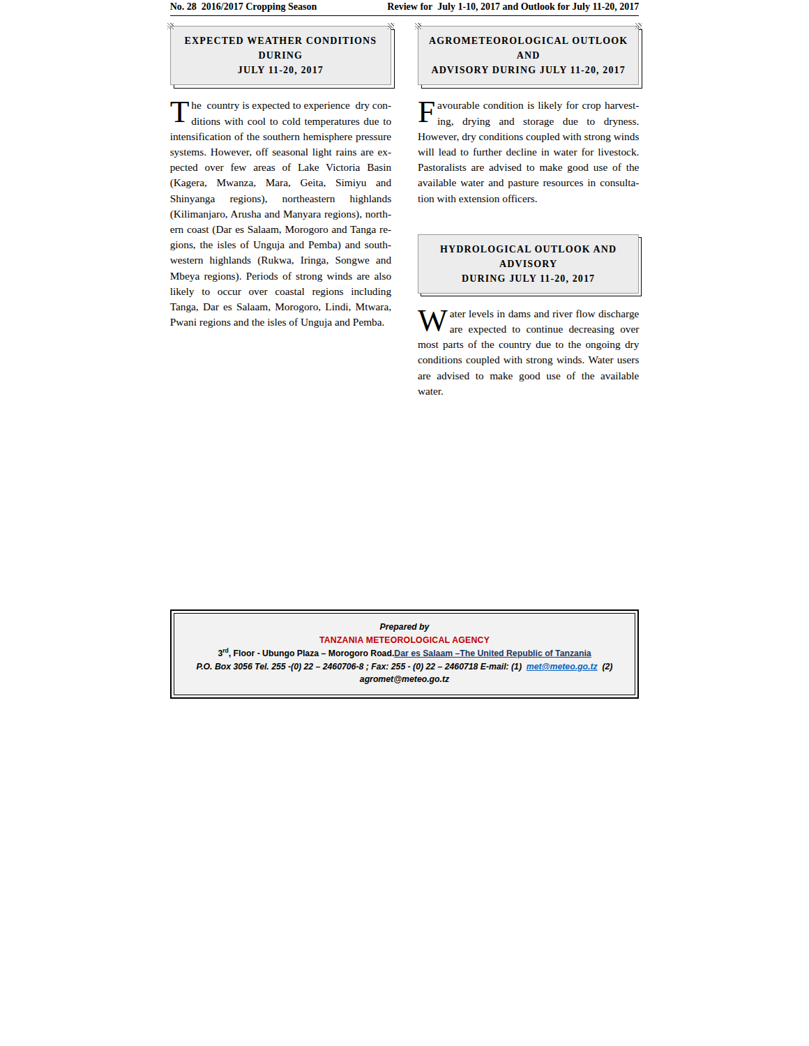No. 28 2016/2017 Cropping Season
Review for July 1-10, 2017 and Outlook for July 11-20, 2017
EXPECTED WEATHER CONDITIONS DURING
JULY 11-20, 2017
The country is expected to experience dry conditions with cool to cold temperatures due to intensification of the southern hemisphere pressure systems. However, off seasonal light rains are expected over few areas of Lake Victoria Basin (Kagera, Mwanza, Mara, Geita, Simiyu and Shinyanga regions), northeastern highlands (Kilimanjaro, Arusha and Manyara regions), northern coast (Dar es Salaam, Morogoro and Tanga regions, the isles of Unguja and Pemba) and southwestern highlands (Rukwa, Iringa, Songwe and Mbeya regions). Periods of strong winds are also likely to occur over coastal regions including Tanga, Dar es Salaam, Morogoro, Lindi, Mtwara, Pwani regions and the isles of Unguja and Pemba.
AGROMETEOROLOGICAL OUTLOOK AND
ADVISORY DURING JULY 11-20, 2017
Favourable condition is likely for crop harvesting, drying and storage due to dryness. However, dry conditions coupled with strong winds will lead to further decline in water for livestock. Pastoralists are advised to make good use of the available water and pasture resources in consultation with extension officers.
HYDROLOGICAL OUTLOOK AND ADVISORY
DURING JULY 11-20, 2017
Water levels in dams and river flow discharge are expected to continue decreasing over most parts of the country due to the ongoing dry conditions coupled with strong winds. Water users are advised to make good use of the available water.
Prepared by
TANZANIA METEOROLOGICAL AGENCY
3rd, Floor - Ubungo Plaza – Morogoro Road.Dar es Salaam –The United Republic of Tanzania
P.O. Box 3056 Tel. 255 -(0) 22 – 2460706-8 ; Fax: 255 - (0) 22 – 2460718 E-mail: (1) met@meteo.go.tz (2) agromet@meteo.go.tz